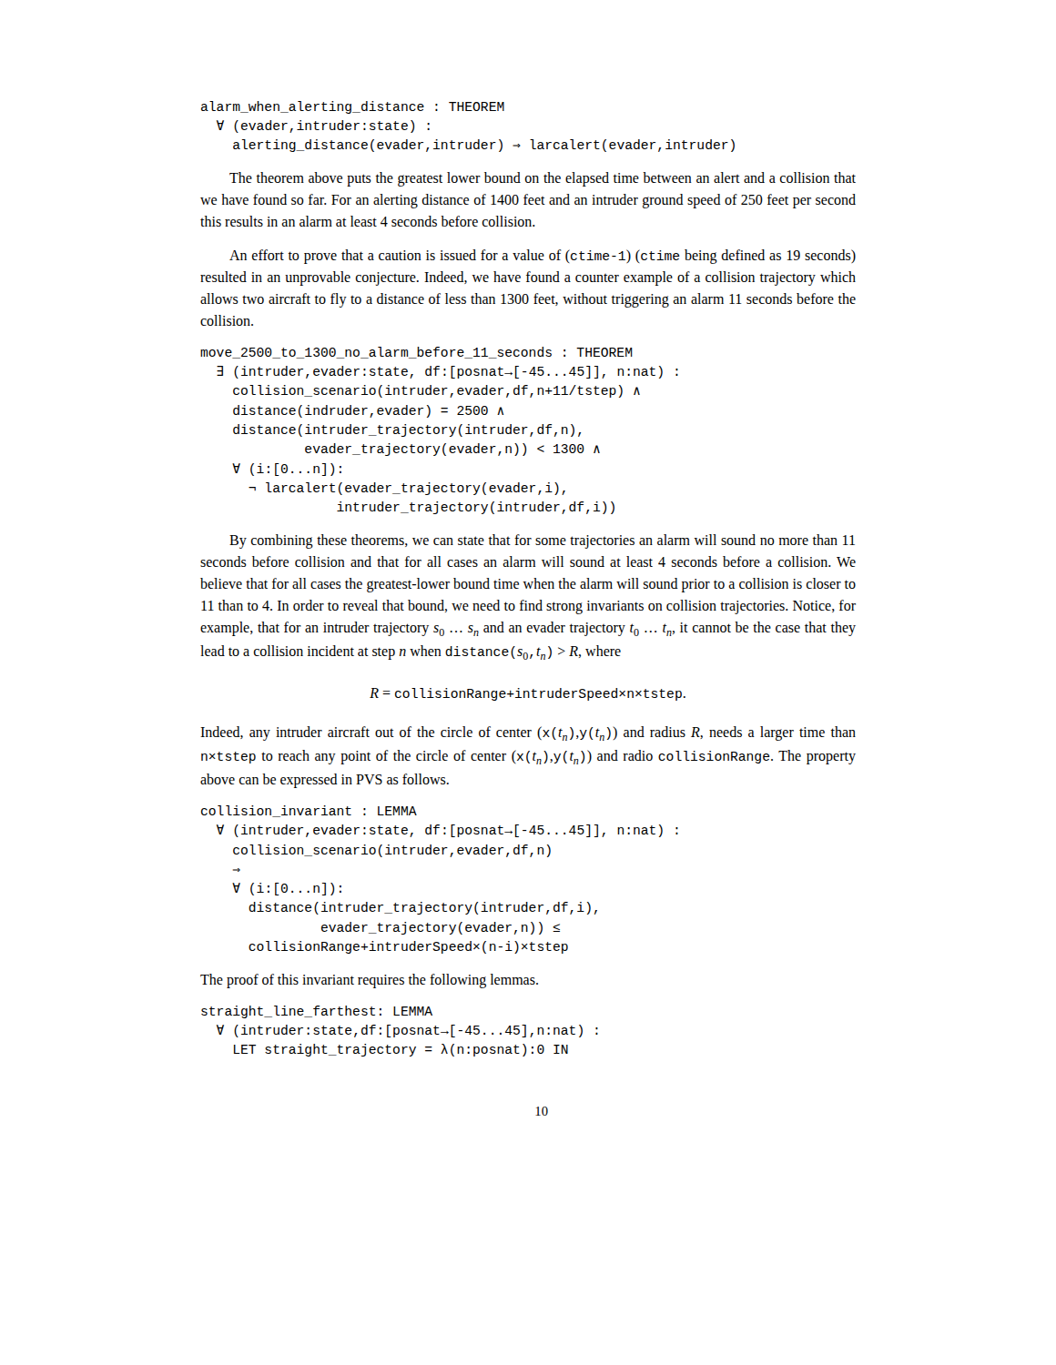alarm_when_alerting_distance : THEOREM
  ∀ (evader,intruder:state) :
    alerting_distance(evader,intruder) ⇒ larcalert(evader,intruder)
The theorem above puts the greatest lower bound on the elapsed time between an alert and a collision that we have found so far. For an alerting distance of 1400 feet and an intruder ground speed of 250 feet per second this results in an alarm at least 4 seconds before collision.
An effort to prove that a caution is issued for a value of (ctime-1) (ctime being defined as 19 seconds) resulted in an unprovable conjecture. Indeed, we have found a counter example of a collision trajectory which allows two aircraft to fly to a distance of less than 1300 feet, without triggering an alarm 11 seconds before the collision.
move_2500_to_1300_no_alarm_before_11_seconds : THEOREM
  ∃ (intruder,evader:state, df:[posnat→[-45...45]], n:nat) :
    collision_scenario(intruder,evader,df,n+11/tstep) ∧
    distance(indruder,evader) = 2500 ∧
    distance(intruder_trajectory(intruder,df,n),
             evader_trajectory(evader,n)) < 1300 ∧
    ∀ (i:[0...n]):
      ¬ larcalert(evader_trajectory(evader,i),
                 intruder_trajectory(intruder,df,i))
By combining these theorems, we can state that for some trajectories an alarm will sound no more than 11 seconds before collision and that for all cases an alarm will sound at least 4 seconds before a collision. We believe that for all cases the greatest-lower bound time when the alarm will sound prior to a collision is closer to 11 than to 4. In order to reveal that bound, we need to find strong invariants on collision trajectories. Notice, for example, that for an intruder trajectory s0 … sn and an evader trajectory t0 … tn, it cannot be the case that they lead to a collision incident at step n when distance(s0, tn) > R, where
R = collisionRange+intruderSpeed×n×tstep.
Indeed, any intruder aircraft out of the circle of center (x(tn),y(tn)) and radius R, needs a larger time than n×tstep to reach any point of the circle of center (x(tn),y(tn)) and radio collisionRange. The property above can be expressed in PVS as follows.
collision_invariant : LEMMA
  ∀ (intruder,evader:state, df:[posnat→[-45...45]], n:nat) :
    collision_scenario(intruder,evader,df,n)
    ⇒
    ∀ (i:[0...n]):
      distance(intruder_trajectory(intruder,df,i),
               evader_trajectory(evader,n)) ≤
      collisionRange+intruderSpeed×(n-i)×tstep
The proof of this invariant requires the following lemmas.
straight_line_farthest: LEMMA
  ∀ (intruder:state,df:[posnat→[-45...45],n:nat) :
    LET straight_trajectory = λ(n:posnat):0 IN
10